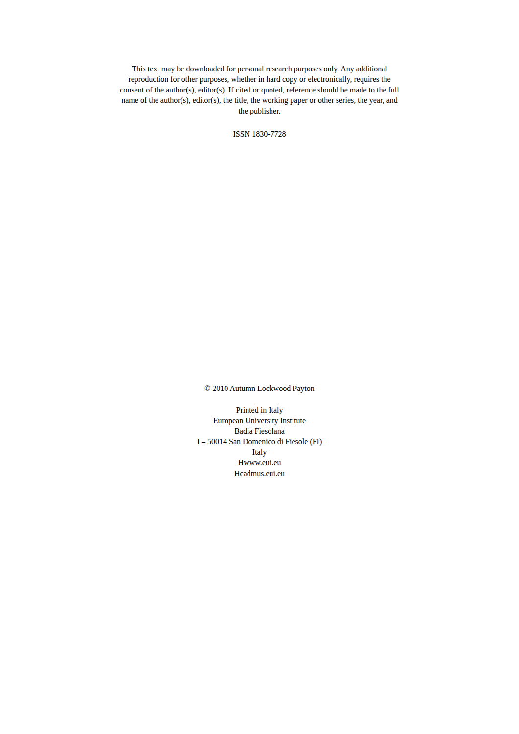This text may be downloaded for personal research purposes only. Any additional reproduction for other purposes, whether in hard copy or electronically, requires the consent of the author(s), editor(s). If cited or quoted, reference should be made to the full name of the author(s), editor(s), the title, the working paper or other series, the year, and the publisher.
ISSN 1830-7728
© 2010 Autumn Lockwood Payton
Printed in Italy
European University Institute
Badia Fiesolana
I – 50014 San Domenico di Fiesole (FI)
Italy
Hwww.eui.eu
Hcadmus.eui.eu